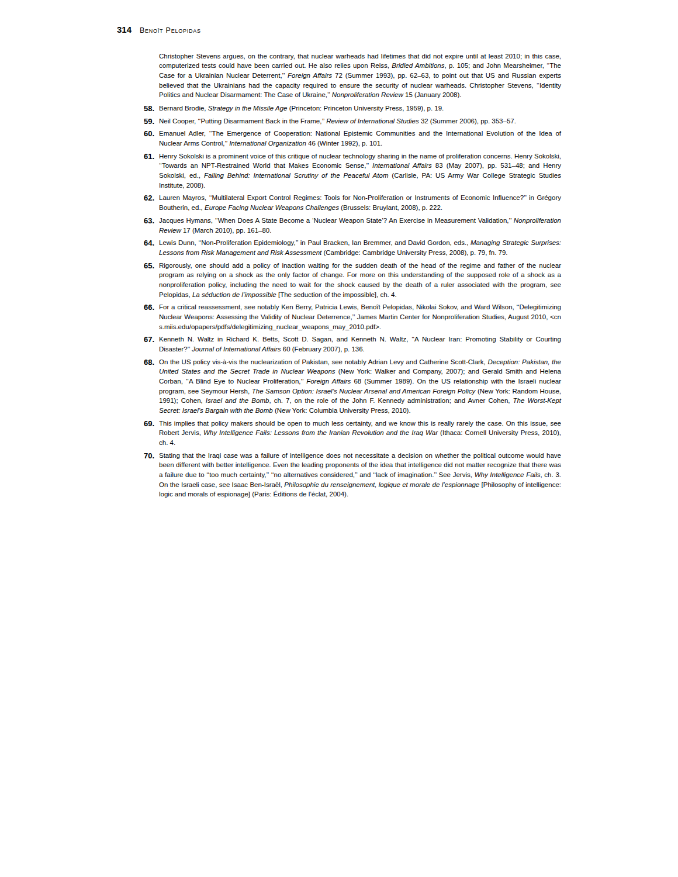314 Benoît Pelopidas
Christopher Stevens argues, on the contrary, that nuclear warheads had lifetimes that did not expire until at least 2010; in this case, computerized tests could have been carried out. He also relies upon Reiss, Bridled Ambitions, p. 105; and John Mearsheimer, ‘‘The Case for a Ukrainian Nuclear Deterrent,’’ Foreign Affairs 72 (Summer 1993), pp. 62–63, to point out that US and Russian experts believed that the Ukrainians had the capacity required to ensure the security of nuclear warheads. Christopher Stevens, ‘‘Identity Politics and Nuclear Disarmament: The Case of Ukraine,’’ Nonproliferation Review 15 (January 2008).
58. Bernard Brodie, Strategy in the Missile Age (Princeton: Princeton University Press, 1959), p. 19.
59. Neil Cooper, ‘‘Putting Disarmament Back in the Frame,’’ Review of International Studies 32 (Summer 2006), pp. 353–57.
60. Emanuel Adler, ‘‘The Emergence of Cooperation: National Epistemic Communities and the International Evolution of the Idea of Nuclear Arms Control,’’ International Organization 46 (Winter 1992), p. 101.
61. Henry Sokolski is a prominent voice of this critique of nuclear technology sharing in the name of proliferation concerns. Henry Sokolski, ‘‘Towards an NPT-Restrained World that Makes Economic Sense,’’ International Affairs 83 (May 2007), pp. 531–48; and Henry Sokolski, ed., Falling Behind: International Scrutiny of the Peaceful Atom (Carlisle, PA: US Army War College Strategic Studies Institute, 2008).
62. Lauren Mayros, ‘‘Multilateral Export Control Regimes: Tools for Non-Proliferation or Instruments of Economic Influence?’’ in Grégory Boutherin, ed., Europe Facing Nuclear Weapons Challenges (Brussels: Bruylant, 2008), p. 222.
63. Jacques Hymans, ‘‘When Does A State Become a ‘Nuclear Weapon State’? An Exercise in Measurement Validation,’’ Nonproliferation Review 17 (March 2010), pp. 161–80.
64. Lewis Dunn, ‘‘Non-Proliferation Epidemiology,’’ in Paul Bracken, Ian Bremmer, and David Gordon, eds., Managing Strategic Surprises: Lessons from Risk Management and Risk Assessment (Cambridge: Cambridge University Press, 2008), p. 79, fn. 79.
65. Rigorously, one should add a policy of inaction waiting for the sudden death of the head of the regime and father of the nuclear program as relying on a shock as the only factor of change. For more on this understanding of the supposed role of a shock as a nonproliferation policy, including the need to wait for the shock caused by the death of a ruler associated with the program, see Pelopidas, La séduction de l’impossible [The seduction of the impossible], ch. 4.
66. For a critical reassessment, see notably Ken Berry, Patricia Lewis, Benoît Pelopidas, Nikolai Sokov, and Ward Wilson, ‘‘Delegitimizing Nuclear Weapons: Assessing the Validity of Nuclear Deterrence,’’ James Martin Center for Nonproliferation Studies, August 2010, <cns.miis.edu/opapers/pdfs/delegitimizing_nuclear_weapons_may_2010.pdf>.
67. Kenneth N. Waltz in Richard K. Betts, Scott D. Sagan, and Kenneth N. Waltz, ‘‘A Nuclear Iran: Promoting Stability or Courting Disaster?’’ Journal of International Affairs 60 (February 2007), p. 136.
68. On the US policy vis-à-vis the nuclearization of Pakistan, see notably Adrian Levy and Catherine Scott-Clark, Deception: Pakistan, the United States and the Secret Trade in Nuclear Weapons (New York: Walker and Company, 2007); and Gerald Smith and Helena Corban, ‘‘A Blind Eye to Nuclear Proliferation,’’ Foreign Affairs 68 (Summer 1989). On the US relationship with the Israeli nuclear program, see Seymour Hersh, The Samson Option: Israel’s Nuclear Arsenal and American Foreign Policy (New York: Random House, 1991); Cohen, Israel and the Bomb, ch. 7, on the role of the John F. Kennedy administration; and Avner Cohen, The Worst-Kept Secret: Israel’s Bargain with the Bomb (New York: Columbia University Press, 2010).
69. This implies that policy makers should be open to much less certainty, and we know this is really rarely the case. On this issue, see Robert Jervis, Why Intelligence Fails: Lessons from the Iranian Revolution and the Iraq War (Ithaca: Cornell University Press, 2010), ch. 4.
70. Stating that the Iraqi case was a failure of intelligence does not necessitate a decision on whether the political outcome would have been different with better intelligence. Even the leading proponents of the idea that intelligence did not matter recognize that there was a failure due to ‘‘too much certainty,’’ ‘‘no alternatives considered,’’ and ‘‘lack of imagination.’’ See Jervis, Why Intelligence Fails, ch. 3. On the Israeli case, see Isaac Ben-Israël, Philosophie du renseignement, logique et morale de l’espionnage [Philosophy of intelligence: logic and morals of espionage] (Paris: Éditions de l’éclat, 2004).